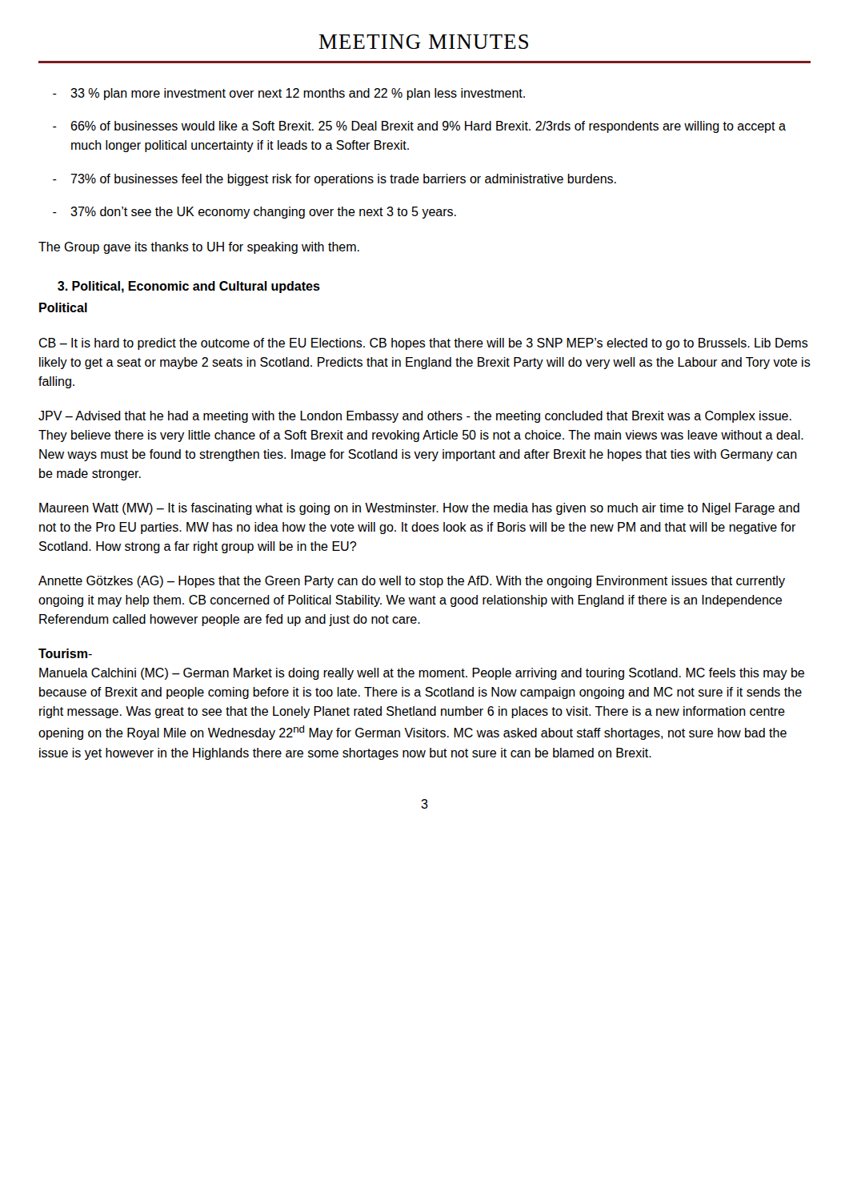MEETING MINUTES
33 % plan more investment over next 12 months and 22 % plan less investment.
66% of businesses would like a Soft Brexit. 25 % Deal Brexit and 9% Hard Brexit. 2/3rds of respondents are willing to accept a much longer political uncertainty if it leads to a Softer Brexit.
73% of businesses feel the biggest risk for operations is trade barriers or administrative burdens.
37% don’t see the UK economy changing over the next 3 to 5 years.
The Group gave its thanks to UH for speaking with them.
Political, Economic and Cultural updates
Political
CB – It is hard to predict the outcome of the EU Elections. CB hopes that there will be 3 SNP MEP’s elected to go to Brussels. Lib Dems likely to get a seat or maybe 2 seats in Scotland. Predicts that in England the Brexit Party will do very well as the Labour and Tory vote is falling.
JPV – Advised that he had a meeting with the London Embassy and others - the meeting concluded that Brexit was a Complex issue. They believe there is very little chance of a Soft Brexit and revoking Article 50 is not a choice. The main views was leave without a deal. New ways must be found to strengthen ties. Image for Scotland is very important and after Brexit he hopes that ties with Germany can be made stronger.
Maureen Watt (MW) – It is fascinating what is going on in Westminster. How the media has given so much air time to Nigel Farage and not to the Pro EU parties. MW has no idea how the vote will go. It does look as if Boris will be the new PM and that will be negative for Scotland. How strong a far right group will be in the EU?
Annette Götzkes (AG) – Hopes that the Green Party can do well to stop the AfD. With the ongoing Environment issues that currently ongoing it may help them. CB concerned of Political Stability. We want a good relationship with England if there is an Independence Referendum called however people are fed up and just do not care.
Tourism-
Manuela Calchini (MC) – German Market is doing really well at the moment. People arriving and touring Scotland. MC feels this may be because of Brexit and people coming before it is too late. There is a Scotland is Now campaign ongoing and MC not sure if it sends the right message. Was great to see that the Lonely Planet rated Shetland number 6 in places to visit. There is a new information centre opening on the Royal Mile on Wednesday 22nd May for German Visitors. MC was asked about staff shortages, not sure how bad the issue is yet however in the Highlands there are some shortages now but not sure it can be blamed on Brexit.
3